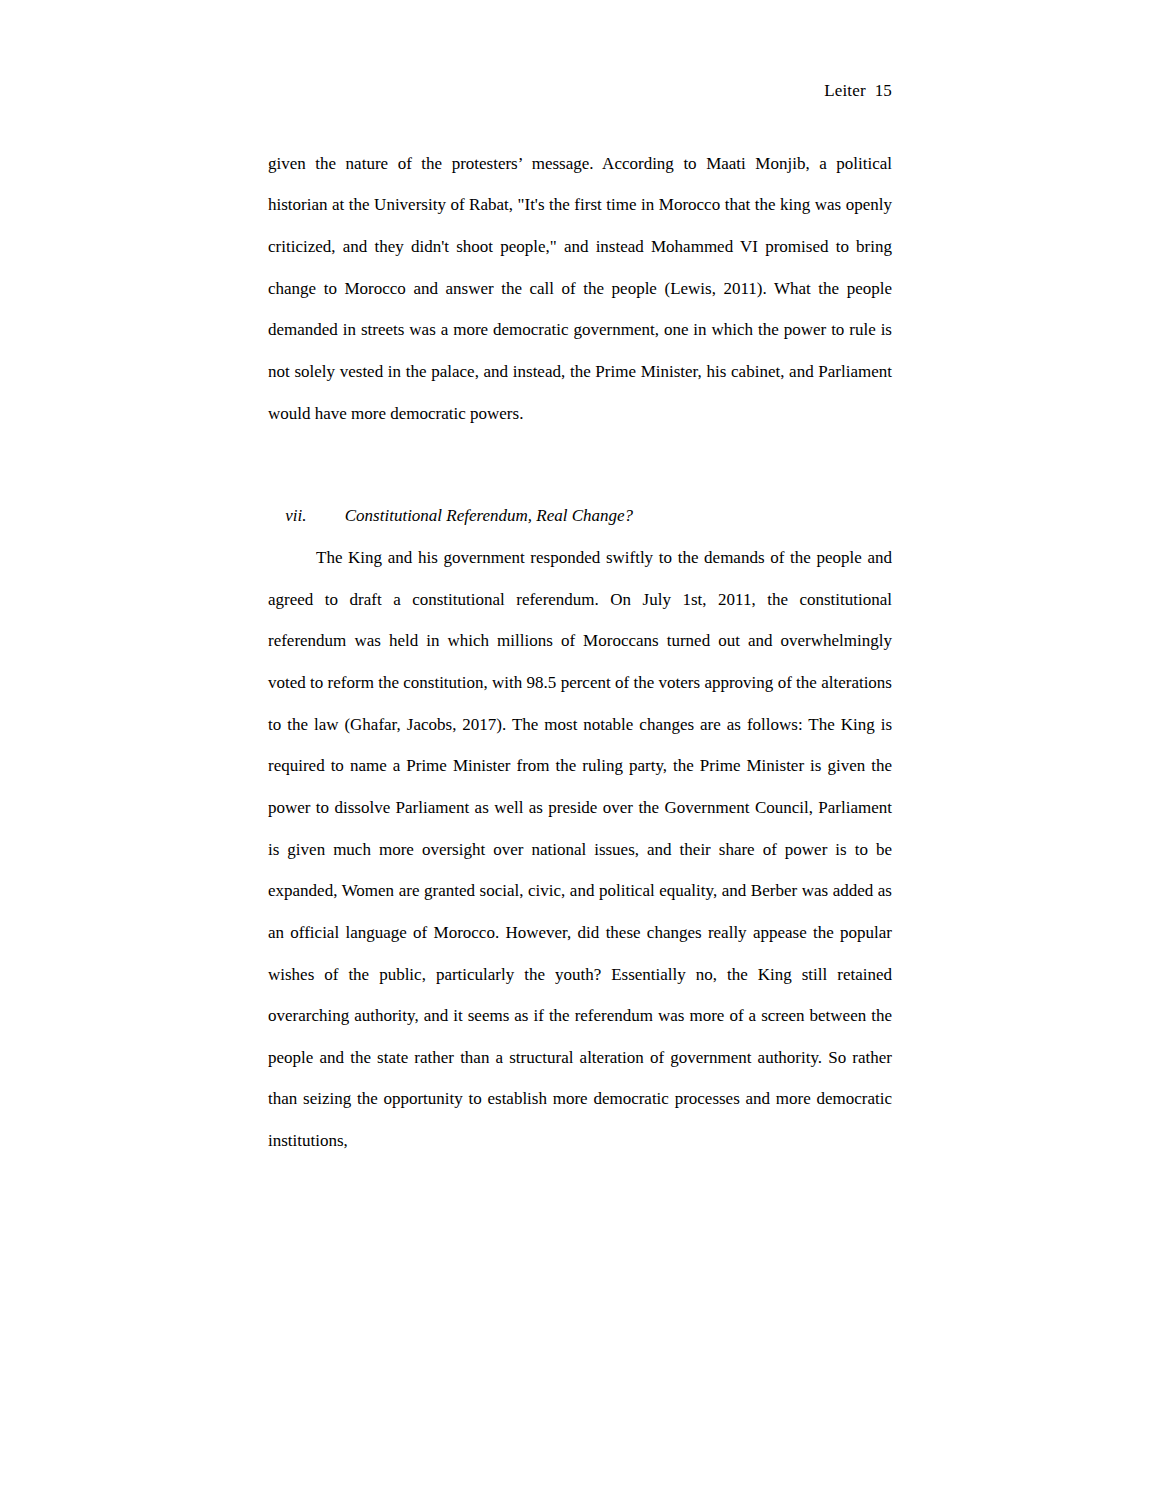Leiter 15
given the nature of the protesters’ message. According to Maati Monjib, a political historian at the University of Rabat, "It's the first time in Morocco that the king was openly criticized, and they didn't shoot people," and instead Mohammed VI promised to bring change to Morocco and answer the call of the people (Lewis, 2011). What the people demanded in streets was a more democratic government, one in which the power to rule is not solely vested in the palace, and instead, the Prime Minister, his cabinet, and Parliament would have more democratic powers.
vii. Constitutional Referendum, Real Change?
The King and his government responded swiftly to the demands of the people and agreed to draft a constitutional referendum. On July 1st, 2011, the constitutional referendum was held in which millions of Moroccans turned out and overwhelmingly voted to reform the constitution, with 98.5 percent of the voters approving of the alterations to the law (Ghafar, Jacobs, 2017). The most notable changes are as follows: The King is required to name a Prime Minister from the ruling party, the Prime Minister is given the power to dissolve Parliament as well as preside over the Government Council, Parliament is given much more oversight over national issues, and their share of power is to be expanded, Women are granted social, civic, and political equality, and Berber was added as an official language of Morocco. However, did these changes really appease the popular wishes of the public, particularly the youth? Essentially no, the King still retained overarching authority, and it seems as if the referendum was more of a screen between the people and the state rather than a structural alteration of government authority. So rather than seizing the opportunity to establish more democratic processes and more democratic institutions,